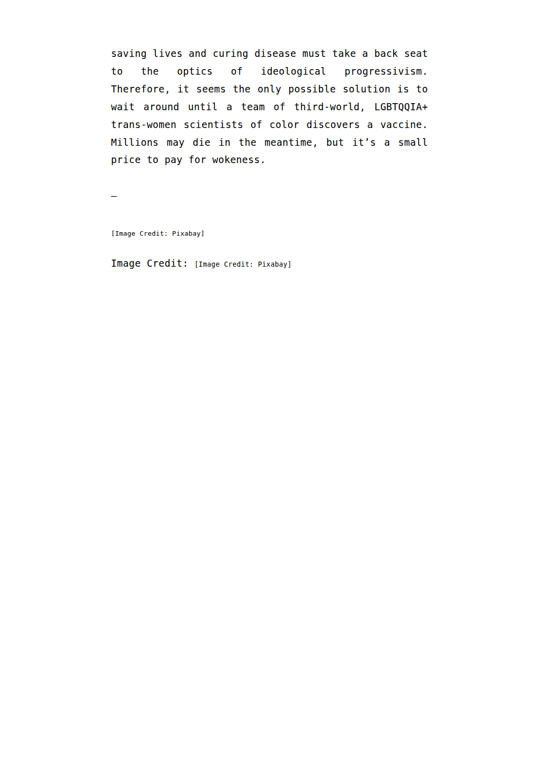saving lives and curing disease must take a back seat to the optics of ideological progressivism. Therefore, it seems the only possible solution is to wait around until a team of third-world, LGBTQQIA+ trans-women scientists of color discovers a vaccine. Millions may die in the meantime, but it’s a small price to pay for wokeness.
—
[Image Credit: Pixabay]
Image Credit: [Image Credit: Pixabay]